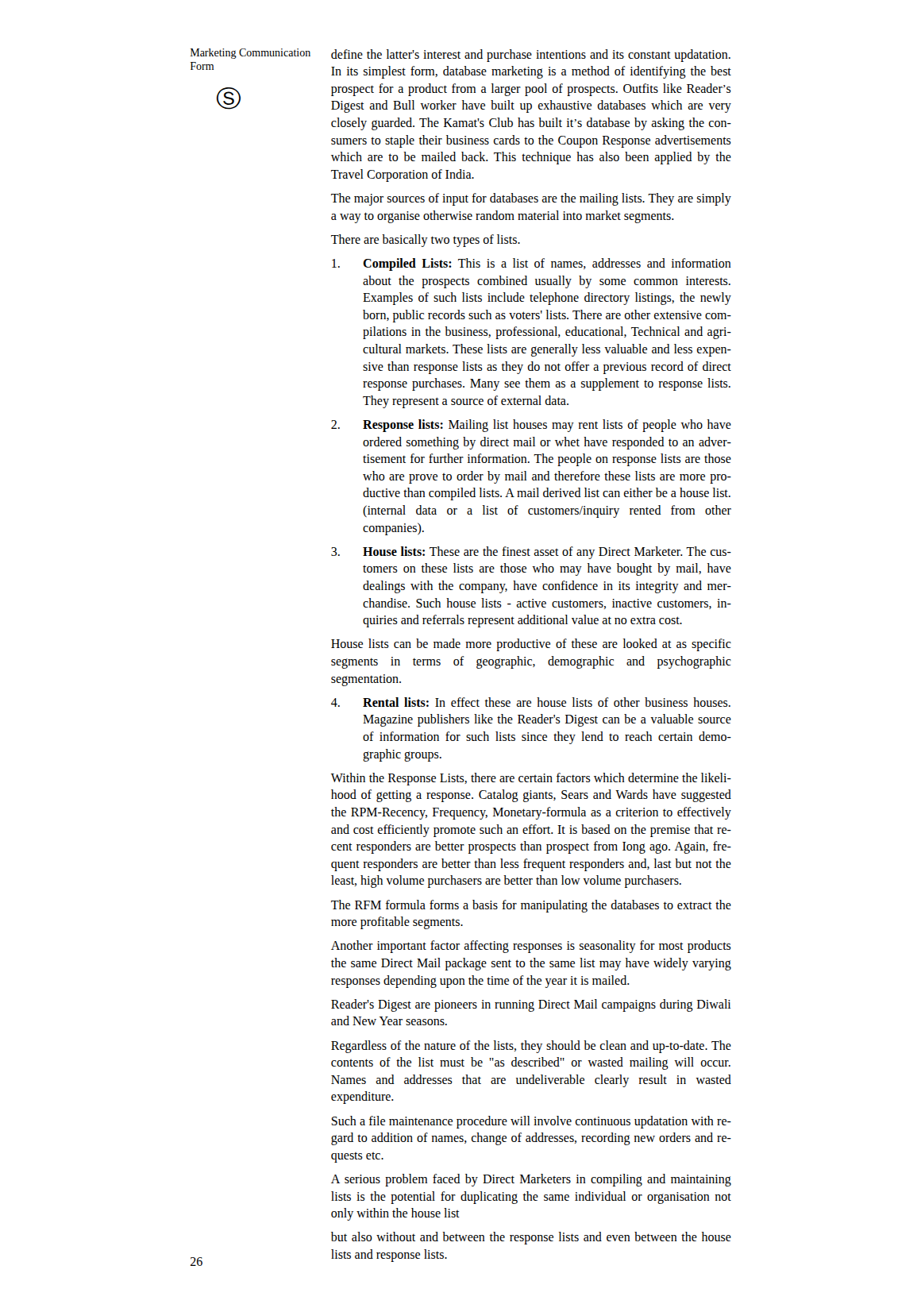Marketing Communication Form
Ⓢ
define the latter's interest and purchase intentions and its constant updatation. In its simplest form, database marketing is a method of identifying the best prospect for a product from a larger pool of prospects. Outfits like Readerʼs Digest and Bull worker have built up exhaustive databases which are very closely guarded. The Kamat's Club has built itʼs database by asking the consumers to staple their business cards to the Coupon Response advertisements which are to be mailed back. This technique has also been applied by the Travel Corporation of India.
The major sources of input for databases are the mailing lists. They are simply a way to organise otherwise random material into market segments.
There are basically two types of lists.
1.
Compiled Lists: This is a list of names, addresses and information about the prospects combined usually by some common interests. Examples of such lists include telephone directory listings, the newly born, public records such as voters' lists. There are other extensive compilations in the business, professional, educational, Technical and agricultural markets. These lists are generally less valuable and less expensive than response lists as they do not offer a previous record of direct response purchases. Many see them as a supplement to response lists. They represent a source of external data.
2.
Response lists: Mailing list houses may rent lists of people who have ordered something by direct mail or whet have responded to an advertisement for further information. The people on response lists are those who are prove to order by mail and therefore these lists are more productive than compiled lists. A mail derived list can either be a house list. (internal data or a list of customers/inquiry rented from other companies).
3.
House lists: These are the finest asset of any Direct Marketer. The customers on these lists are those who may have bought by mail, have dealings with the company, have confidence in its integrity and merchandise. Such house lists - active customers, inactive customers, inquiries and referrals represent additional value at no extra cost.
House lists can be made more productive of these are looked at as specific segments in terms of geographic, demographic and psychographic segmentation.
4.
Rental lists: In effect these are house lists of other business houses. Magazine publishers like the Reader's Digest can be a valuable source of information for such lists since they lend to reach certain demographic groups.
Within the Response Lists, there are certain factors which determine the likelihood of getting a response. Catalog giants, Sears and Wards have suggested the RPM-Recency, Frequency, Monetary-formula as a criterion to effectively and cost efficiently promote such an effort. It is based on the premise that recent responders are better prospects than prospect from Iong ago. Again, frequent responders are better than less frequent responders and, last but not the least, high volume purchasers are better than low volume purchasers.
The RFM formula forms a basis for manipulating the databases to extract the more profitable segments.
Another important factor affecting responses is seasonality for most products the same Direct Mail package sent to the same list may have widely varying responses depending upon the time of the year it is mailed.
Reader's Digest are pioneers in running Direct Mail campaigns during Diwali and New Year seasons.
Regardless of the nature of the lists, they should be clean and up-to-date. The contents of the list must be "as described" or wasted mailing will occur. Names and addresses that are undeliverable clearly result in wasted expenditure.
Such a file maintenance procedure will involve continuous updatation with regard to addition of names, change of addresses, recording new orders and requests etc.
A serious problem faced by Direct Marketers in compiling and maintaining lists is the potential for duplicating the same individual or organisation not only within the house list
but also without and between the response lists and even between the house lists and response lists.
26